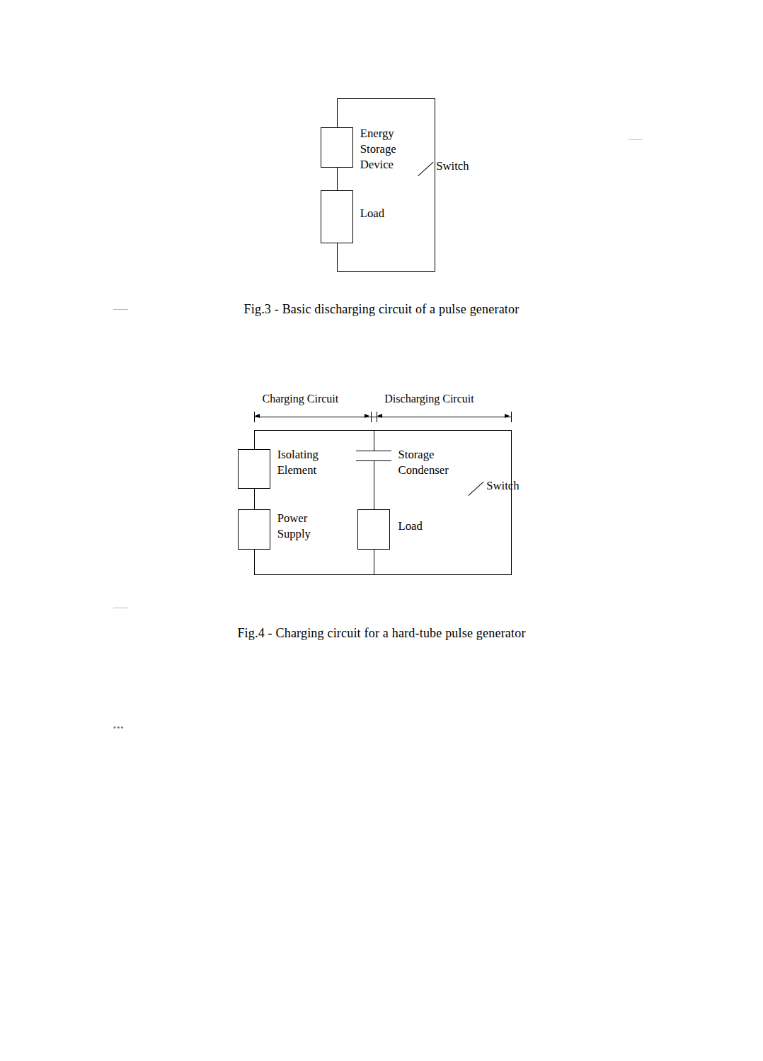Energy
Storage
Device Load Switch
Fig.3 - Basic discharging circuit of a pulse generator
Charging Circuit Discharging Circuit Isolating
Element Power
Supply Storage
Condenser Load Switch
Fig.4 - Charging circuit for a hard-tube pulse generator
•••